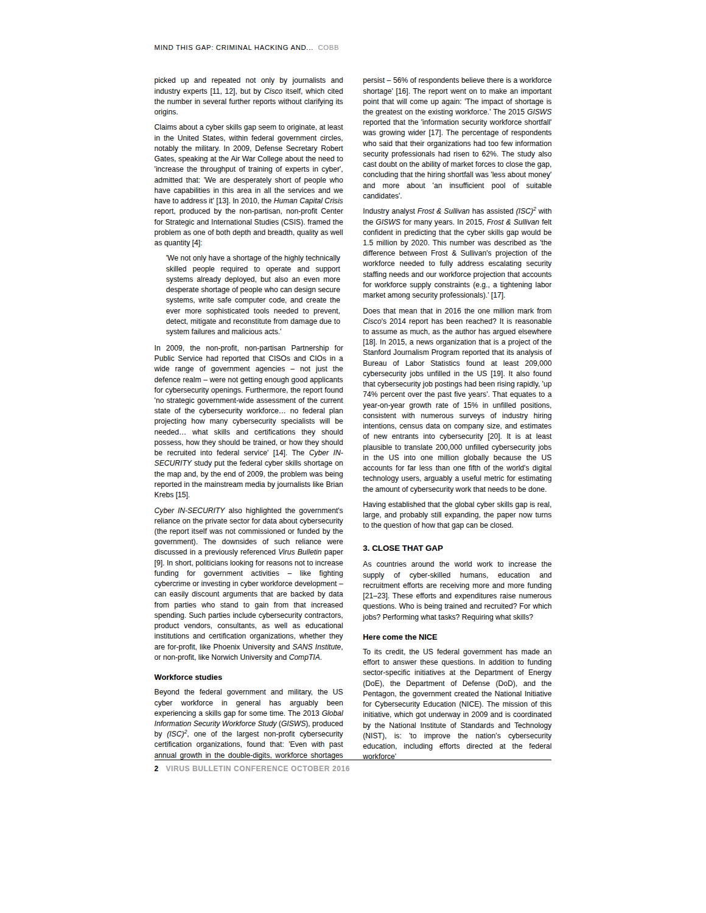MIND THIS GAP: CRIMINAL HACKING AND... COBB
picked up and repeated not only by journalists and industry experts [11, 12], but by Cisco itself, which cited the number in several further reports without clarifying its origins.
Claims about a cyber skills gap seem to originate, at least in the United States, within federal government circles, notably the military. In 2009, Defense Secretary Robert Gates, speaking at the Air War College about the need to 'increase the throughput of training of experts in cyber', admitted that: 'We are desperately short of people who have capabilities in this area in all the services and we have to address it' [13]. In 2010, the Human Capital Crisis report, produced by the non-partisan, non-profit Center for Strategic and International Studies (CSIS). framed the problem as one of both depth and breadth, quality as well as quantity [4]:
'We not only have a shortage of the highly technically skilled people required to operate and support systems already deployed, but also an even more desperate shortage of people who can design secure systems, write safe computer code, and create the ever more sophisticated tools needed to prevent, detect, mitigate and reconstitute from damage due to system failures and malicious acts.'
In 2009, the non-profit, non-partisan Partnership for Public Service had reported that CISOs and CIOs in a wide range of government agencies – not just the defence realm – were not getting enough good applicants for cybersecurity openings. Furthermore, the report found 'no strategic government-wide assessment of the current state of the cybersecurity workforce… no federal plan projecting how many cybersecurity specialists will be needed… what skills and certifications they should possess, how they should be trained, or how they should be recruited into federal service' [14]. The Cyber IN-SECURITY study put the federal cyber skills shortage on the map and, by the end of 2009, the problem was being reported in the mainstream media by journalists like Brian Krebs [15].
Cyber IN-SECURITY also highlighted the government's reliance on the private sector for data about cybersecurity (the report itself was not commissioned or funded by the government). The downsides of such reliance were discussed in a previously referenced Virus Bulletin paper [9]. In short, politicians looking for reasons not to increase funding for government activities – like fighting cybercrime or investing in cyber workforce development – can easily discount arguments that are backed by data from parties who stand to gain from that increased spending. Such parties include cybersecurity contractors, product vendors, consultants, as well as educational institutions and certification organizations, whether they are for-profit, like Phoenix University and SANS Institute, or non-profit, like Norwich University and CompTIA.
Workforce studies
Beyond the federal government and military, the US cyber workforce in general has arguably been experiencing a skills gap for some time. The 2013 Global Information Security Workforce Study (GISWS), produced by (ISC)2, one of the largest non-profit cybersecurity certification organizations, found that: 'Even with past annual growth in the double-digits, workforce shortages persist – 56% of respondents believe there is a workforce shortage' [16]. The report went on to make an important point that will come up again: 'The impact of shortage is the greatest on the existing workforce.' The 2015 GISWS reported that the 'information security workforce shortfall' was growing wider [17]. The percentage of respondents who said that their organizations had too few information security professionals had risen to 62%. The study also cast doubt on the ability of market forces to close the gap, concluding that the hiring shortfall was 'less about money' and more about 'an insufficient pool of suitable candidates'.
Industry analyst Frost & Sullivan has assisted (ISC)2 with the GISWS for many years. In 2015, Frost & Sullivan felt confident in predicting that the cyber skills gap would be 1.5 million by 2020. This number was described as 'the difference between Frost & Sullivan's projection of the workforce needed to fully address escalating security staffing needs and our workforce projection that accounts for workforce supply constraints (e.g., a tightening labor market among security professionals).' [17].
Does that mean that in 2016 the one million mark from Cisco's 2014 report has been reached? It is reasonable to assume as much, as the author has argued elsewhere [18]. In 2015, a news organization that is a project of the Stanford Journalism Program reported that its analysis of Bureau of Labor Statistics found at least 209,000 cybersecurity jobs unfilled in the US [19]. It also found that cybersecurity job postings had been rising rapidly, 'up 74% percent over the past five years'. That equates to a year-on-year growth rate of 15% in unfilled positions, consistent with numerous surveys of industry hiring intentions, census data on company size, and estimates of new entrants into cybersecurity [20]. It is at least plausible to translate 200,000 unfilled cybersecurity jobs in the US into one million globally because the US accounts for far less than one fifth of the world's digital technology users, arguably a useful metric for estimating the amount of cybersecurity work that needs to be done.
Having established that the global cyber skills gap is real, large, and probably still expanding, the paper now turns to the question of how that gap can be closed.
3. CLOSE THAT GAP
As countries around the world work to increase the supply of cyber-skilled humans, education and recruitment efforts are receiving more and more funding [21–23]. These efforts and expenditures raise numerous questions. Who is being trained and recruited? For which jobs? Performing what tasks? Requiring what skills?
Here come the NICE
To its credit, the US federal government has made an effort to answer these questions. In addition to funding sector-specific initiatives at the Department of Energy (DoE), the Department of Defense (DoD), and the Pentagon, the government created the National Initiative for Cybersecurity Education (NICE). The mission of this initiative, which got underway in 2009 and is coordinated by the National Institute of Standards and Technology (NIST), is: 'to improve the nation's cybersecurity education, including efforts directed at the federal workforce'
2 VIRUS BULLETIN CONFERENCE OCTOBER 2016